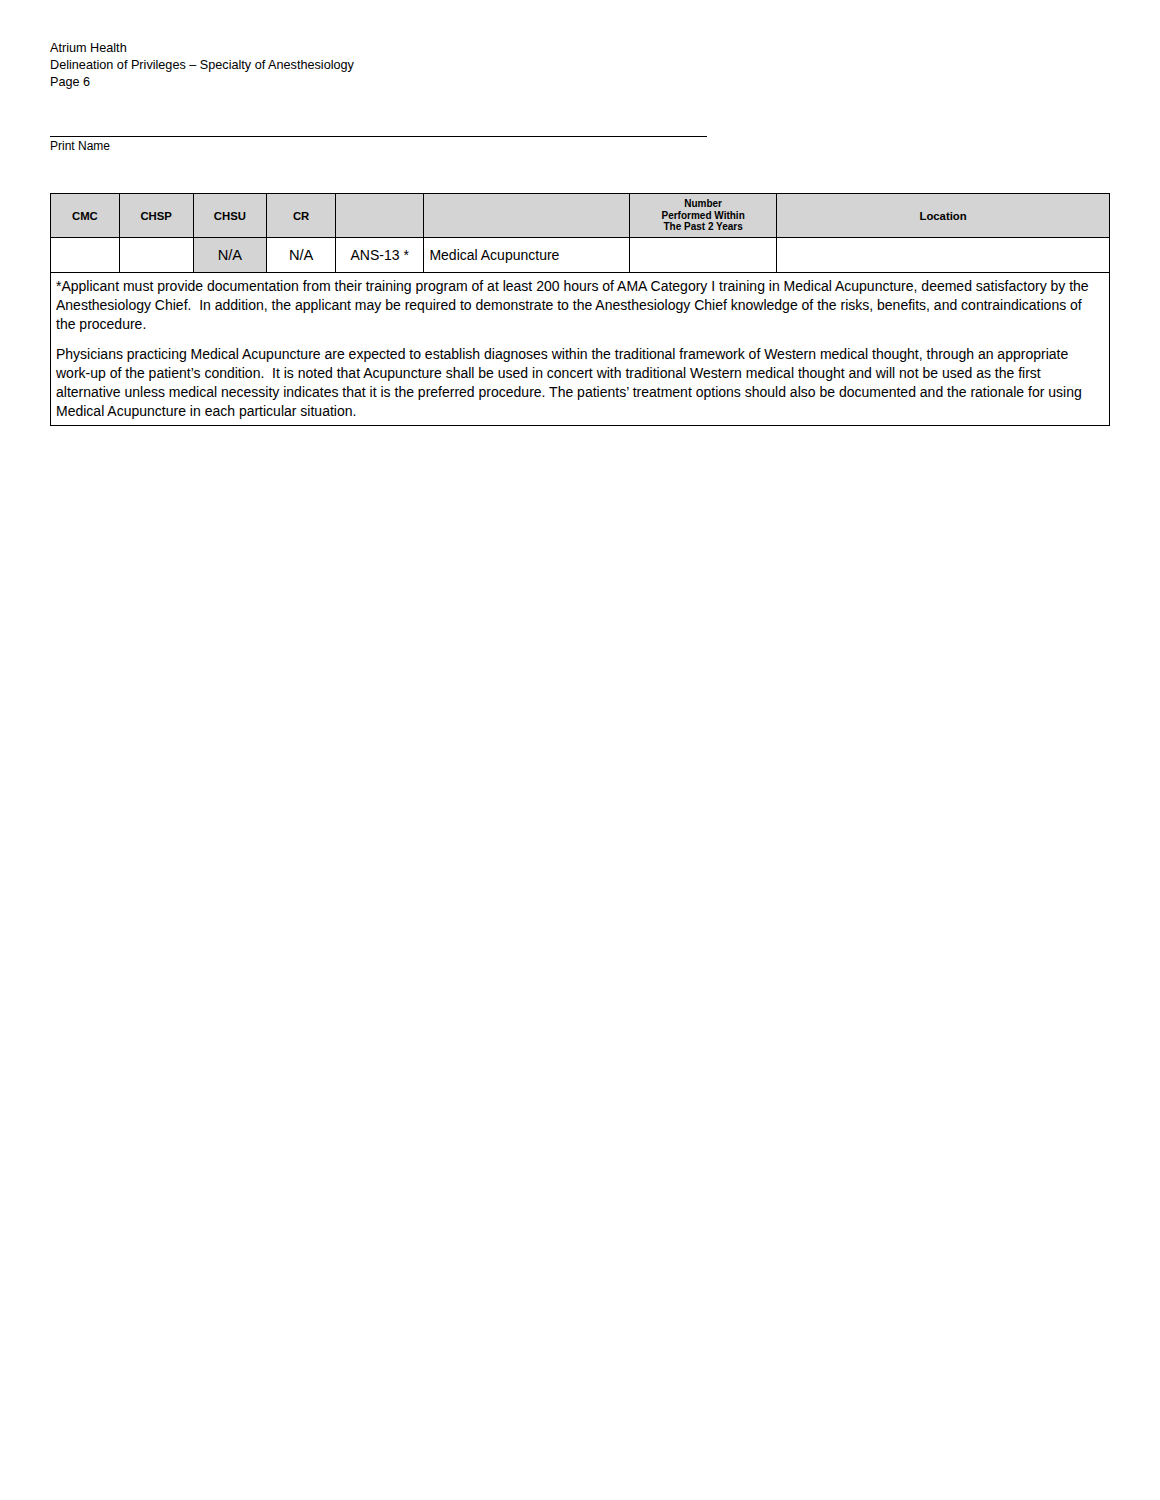Atrium Health
Delineation of Privileges – Specialty of Anesthesiology
Page 6
Print Name
| CMC | CHSP | CHSU | CR | | | Number Performed Within The Past 2 Years | Location |
| --- | --- | --- | --- | --- | --- | --- | --- |
| | | N/A | N/A | ANS-13 * | Medical Acupuncture | | |
| *Applicant must provide documentation from their training program of at least 200 hours of AMA Category I training in Medical Acupuncture, deemed satisfactory by the Anesthesiology Chief. In addition, the applicant may be required to demonstrate to the Anesthesiology Chief knowledge of the risks, benefits, and contraindications of the procedure. Physicians practicing Medical Acupuncture are expected to establish diagnoses within the traditional framework of Western medical thought, through an appropriate work-up of the patient’s condition. It is noted that Acupuncture shall be used in concert with traditional Western medical thought and will not be used as the first alternative unless medical necessity indicates that it is the preferred procedure. The patients’ treatment options should also be documented and the rationale for using Medical Acupuncture in each particular situation. |